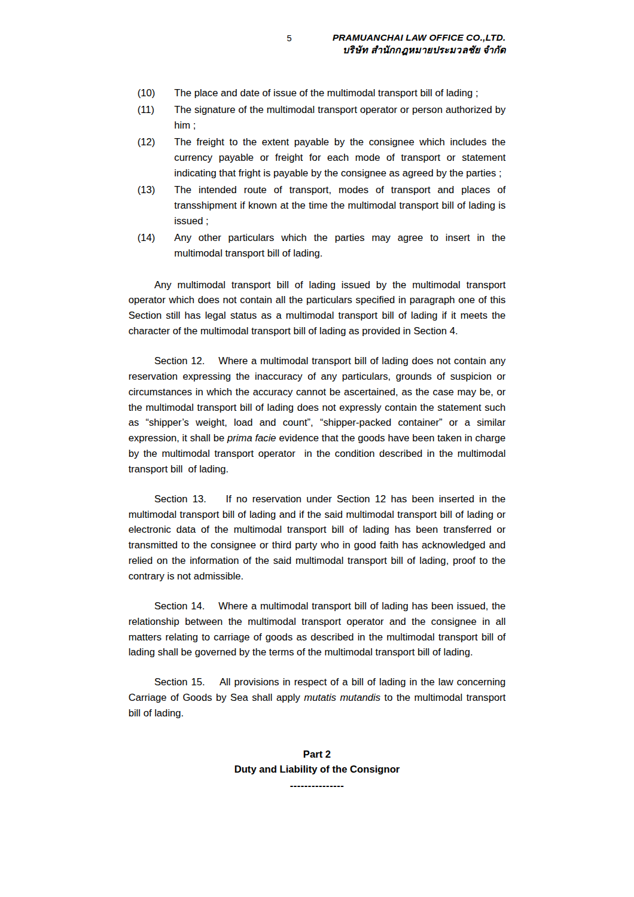5
PRAMUANCHAI LAW OFFICE CO.,LTD.
บริษัท สำนักกฎหมายประมวลชัย จำกัด
(10) The place and date of issue of the multimodal transport bill of lading ;
(11) The signature of the multimodal transport operator or person authorized by him ;
(12) The freight to the extent payable by the consignee which includes the currency payable or freight for each mode of transport or statement indicating that fright is payable by the consignee as agreed by the parties ;
(13) The intended route of transport, modes of transport and places of transshipment if known at the time the multimodal transport bill of lading is issued ;
(14) Any other particulars which the parties may agree to insert in the multimodal transport bill of lading.
Any multimodal transport bill of lading issued by the multimodal transport operator which does not contain all the particulars specified in paragraph one of this Section still has legal status as a multimodal transport bill of lading if it meets the character of the multimodal transport bill of lading as provided in Section 4.
Section 12. Where a multimodal transport bill of lading does not contain any reservation expressing the inaccuracy of any particulars, grounds of suspicion or circumstances in which the accuracy cannot be ascertained, as the case may be, or the multimodal transport bill of lading does not expressly contain the statement such as “shipper’s weight, load and count”, “shipper-packed container” or a similar expression, it shall be prima facie evidence that the goods have been taken in charge by the multimodal transport operator in the condition described in the multimodal transport bill of lading.
Section 13. If no reservation under Section 12 has been inserted in the multimodal transport bill of lading and if the said multimodal transport bill of lading or electronic data of the multimodal transport bill of lading has been transferred or transmitted to the consignee or third party who in good faith has acknowledged and relied on the information of the said multimodal transport bill of lading, proof to the contrary is not admissible.
Section 14. Where a multimodal transport bill of lading has been issued, the relationship between the multimodal transport operator and the consignee in all matters relating to carriage of goods as described in the multimodal transport bill of lading shall be governed by the terms of the multimodal transport bill of lading.
Section 15. All provisions in respect of a bill of lading in the law concerning Carriage of Goods by Sea shall apply mutatis mutandis to the multimodal transport bill of lading.
Part 2
Duty and Liability of the Consignor ---------------